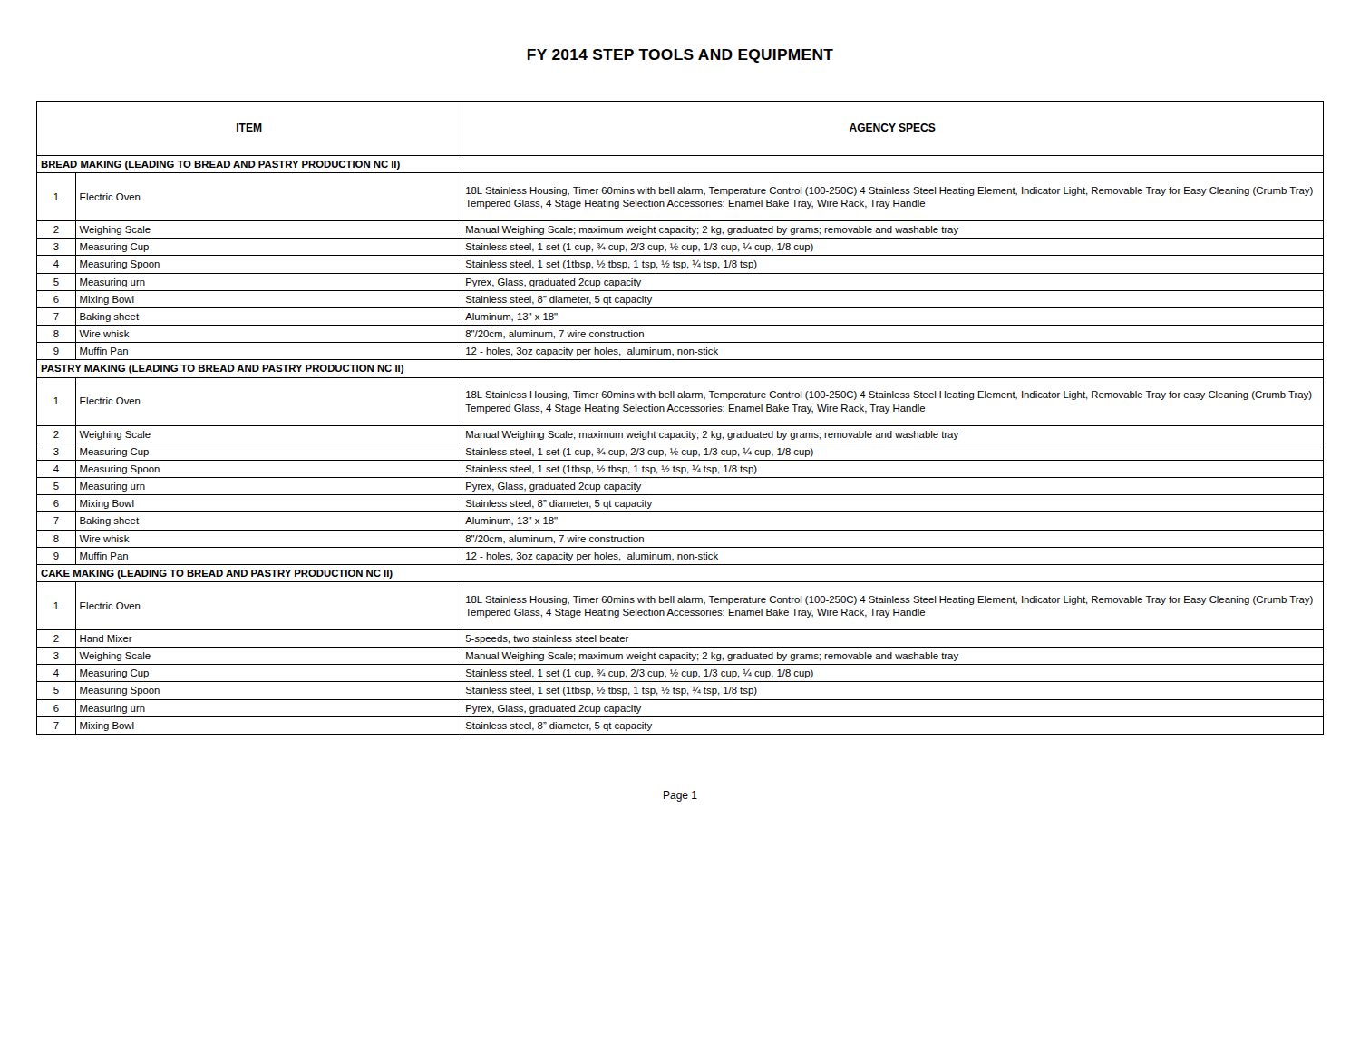FY 2014 STEP TOOLS AND EQUIPMENT
| ITEM | AGENCY SPECS |
| --- | --- |
| BREAD MAKING (LEADING TO BREAD AND PASTRY PRODUCTION NC II) |
| 1 | Electric Oven | 18L Stainless Housing, Timer 60mins with bell alarm, Temperature Control (100-250C) 4 Stainless Steel Heating Element, Indicator Light, Removable Tray for Easy Cleaning (Crumb Tray) Tempered Glass, 4 Stage Heating Selection Accessories: Enamel Bake Tray, Wire Rack, Tray Handle |
| 2 | Weighing Scale | Manual Weighing Scale; maximum weight capacity; 2 kg, graduated by grams; removable and washable tray |
| 3 | Measuring Cup | Stainless steel, 1 set (1 cup, ¾ cup, 2/3 cup, ½ cup, 1/3 cup, ¼ cup, 1/8 cup) |
| 4 | Measuring Spoon | Stainless steel, 1 set (1tbsp, ½ tbsp, 1 tsp, ½ tsp, ¼ tsp, 1/8 tsp) |
| 5 | Measuring urn | Pyrex, Glass, graduated 2cup capacity |
| 6 | Mixing Bowl | Stainless steel, 8” diameter, 5 qt capacity |
| 7 | Baking sheet | Aluminum, 13" x 18" |
| 8 | Wire whisk | 8"/20cm, aluminum, 7 wire construction |
| 9 | Muffin Pan | 12 - holes, 3oz capacity per holes, aluminum, non-stick |
| PASTRY MAKING (LEADING TO BREAD AND PASTRY PRODUCTION NC II) |
| 1 | Electric Oven | 18L Stainless Housing, Timer 60mins with bell alarm, Temperature Control (100-250C) 4 Stainless Steel Heating Element, Indicator Light, Removable Tray for easy Cleaning (Crumb Tray) Tempered Glass, 4 Stage Heating Selection Accessories: Enamel Bake Tray, Wire Rack, Tray Handle |
| 2 | Weighing Scale | Manual Weighing Scale; maximum weight capacity; 2 kg, graduated by grams; removable and washable tray |
| 3 | Measuring Cup | Stainless steel, 1 set (1 cup, ¾ cup, 2/3 cup, ½ cup, 1/3 cup, ¼ cup, 1/8 cup) |
| 4 | Measuring Spoon | Stainless steel, 1 set (1tbsp, ½ tbsp, 1 tsp, ½ tsp, ¼ tsp, 1/8 tsp) |
| 5 | Measuring urn | Pyrex, Glass, graduated 2cup capacity |
| 6 | Mixing Bowl | Stainless steel, 8” diameter, 5 qt capacity |
| 7 | Baking sheet | Aluminum, 13" x 18" |
| 8 | Wire whisk | 8"/20cm, aluminum, 7 wire construction |
| 9 | Muffin Pan | 12 - holes, 3oz capacity per holes, aluminum, non-stick |
| CAKE MAKING (LEADING TO BREAD AND PASTRY PRODUCTION NC II) |
| 1 | Electric Oven | 18L Stainless Housing, Timer 60mins with bell alarm, Temperature Control (100-250C) 4 Stainless Steel Heating Element, Indicator Light, Removable Tray for Easy Cleaning (Crumb Tray) Tempered Glass, 4 Stage Heating Selection Accessories: Enamel Bake Tray, Wire Rack, Tray Handle |
| 2 | Hand Mixer | 5-speeds, two stainless steel beater |
| 3 | Weighing Scale | Manual Weighing Scale; maximum weight capacity; 2 kg, graduated by grams; removable and washable tray |
| 4 | Measuring Cup | Stainless steel, 1 set (1 cup, ¾ cup, 2/3 cup, ½ cup, 1/3 cup, ¼ cup, 1/8 cup) |
| 5 | Measuring Spoon | Stainless steel, 1 set (1tbsp, ½ tbsp, 1 tsp, ½ tsp, ¼ tsp, 1/8 tsp) |
| 6 | Measuring urn | Pyrex, Glass, graduated 2cup capacity |
| 7 | Mixing Bowl | Stainless steel, 8” diameter, 5 qt capacity |
Page 1